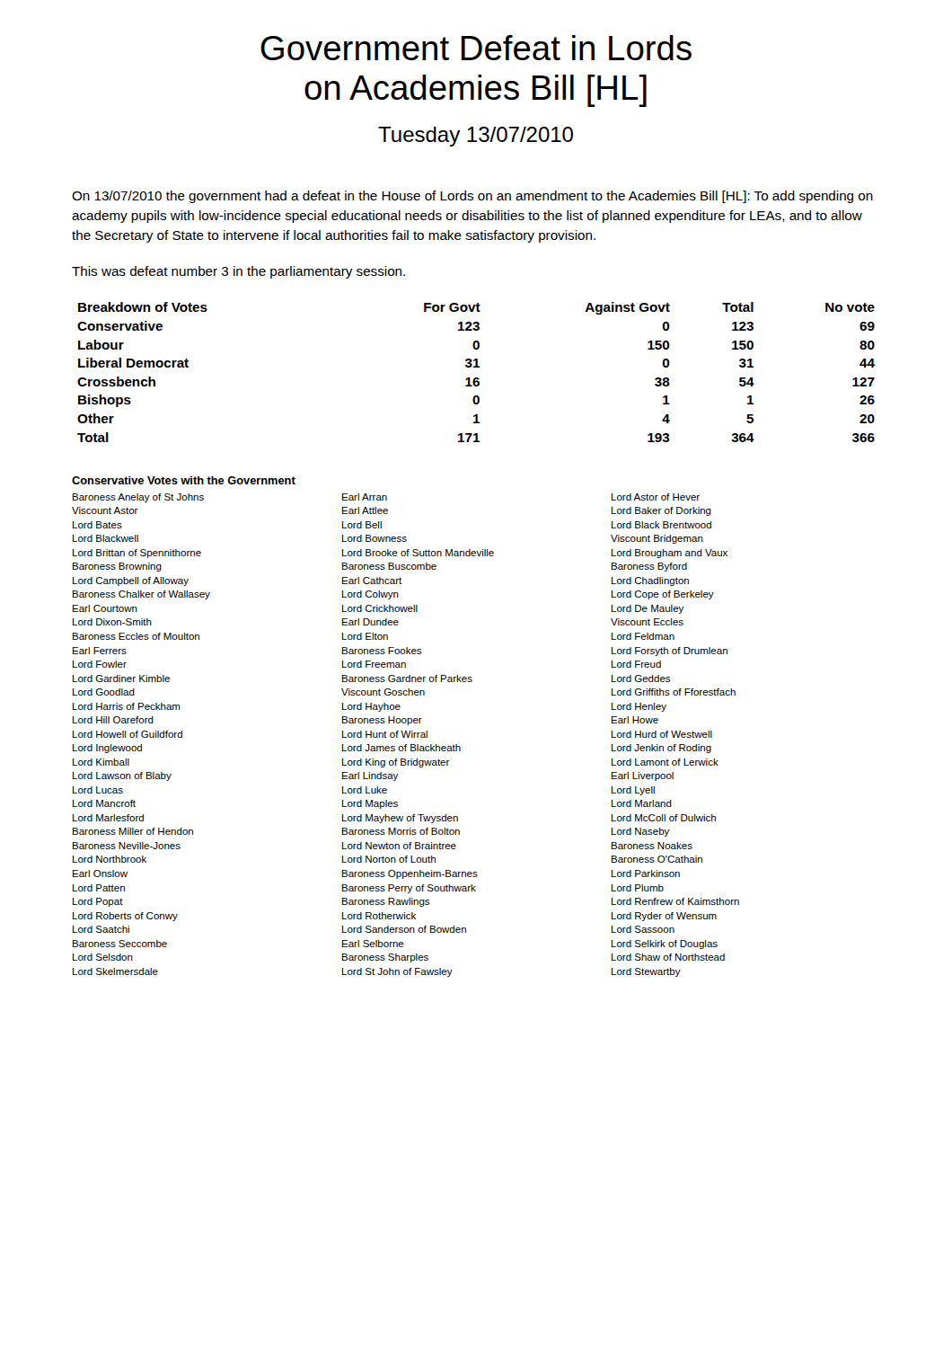Government Defeat in Lords
on Academies Bill [HL]
Tuesday 13/07/2010
On 13/07/2010 the government had a defeat in the House of Lords on an amendment to the Academies Bill [HL]: To add spending on academy pupils with low-incidence special educational needs or disabilities to the list of planned expenditure for LEAs, and to allow the Secretary of State to intervene if local authorities fail to make satisfactory provision.
This was defeat number 3 in the parliamentary session.
| Breakdown of Votes | For Govt | Against Govt | Total | No vote |
| --- | --- | --- | --- | --- |
| Conservative | 123 | 0 | 123 | 69 |
| Labour | 0 | 150 | 150 | 80 |
| Liberal Democrat | 31 | 0 | 31 | 44 |
| Crossbench | 16 | 38 | 54 | 127 |
| Bishops | 0 | 1 | 1 | 26 |
| Other | 1 | 4 | 5 | 20 |
| Total | 171 | 193 | 364 | 366 |
Conservative Votes with the Government
| Baroness Anelay of St Johns | Earl Arran | Lord Astor of Hever |
| Viscount Astor | Earl Attlee | Lord Baker of Dorking |
| Lord Bates | Lord Bell | Lord Black Brentwood |
| Lord Blackwell | Lord Bowness | Viscount Bridgeman |
| Lord Brittan of Spennithorne | Lord Brooke of Sutton Mandeville | Lord Brougham and Vaux |
| Baroness Browning | Baroness Buscombe | Baroness Byford |
| Lord Campbell of Alloway | Earl Cathcart | Lord Chadlington |
| Baroness Chalker of Wallasey | Lord Colwyn | Lord Cope of Berkeley |
| Earl Courtown | Lord Crickhowell | Lord De Mauley |
| Lord Dixon-Smith | Earl Dundee | Viscount Eccles |
| Baroness Eccles of Moulton | Lord Elton | Lord Feldman |
| Earl Ferrers | Baroness Fookes | Lord Forsyth of Drumlean |
| Lord Fowler | Lord Freeman | Lord Freud |
| Lord Gardiner Kimble | Baroness Gardner of Parkes | Lord Geddes |
| Lord Goodlad | Viscount Goschen | Lord Griffiths of Fforestfach |
| Lord Harris of Peckham | Lord Hayhoe | Lord Henley |
| Lord Hill Oareford | Baroness Hooper | Earl Howe |
| Lord Howell of Guildford | Lord Hunt of Wirral | Lord Hurd of Westwell |
| Lord Inglewood | Lord James of Blackheath | Lord Jenkin of Roding |
| Lord Kimball | Lord King of Bridgwater | Lord Lamont of Lerwick |
| Lord Lawson of Blaby | Earl Lindsay | Earl Liverpool |
| Lord Lucas | Lord Luke | Lord Lyell |
| Lord Mancroft | Lord Maples | Lord Marland |
| Lord Marlesford | Lord Mayhew of Twysden | Lord McColl of Dulwich |
| Baroness Miller of Hendon | Baroness Morris of Bolton | Lord Naseby |
| Baroness Neville-Jones | Lord Newton of Braintree | Baroness Noakes |
| Lord Northbrook | Lord Norton of Louth | Baroness O'Cathain |
| Earl Onslow | Baroness Oppenheim-Barnes | Lord Parkinson |
| Lord Patten | Baroness Perry of Southwark | Lord Plumb |
| Lord Popat | Baroness Rawlings | Lord Renfrew of Kaimsthorn |
| Lord Roberts of Conwy | Lord Rotherwick | Lord Ryder of Wensum |
| Lord Saatchi | Lord Sanderson of Bowden | Lord Sassoon |
| Baroness Seccombe | Earl Selborne | Lord Selkirk of Douglas |
| Lord Selsdon | Baroness Sharples | Lord Shaw of Northstead |
| Lord Skelmersdale | Lord St John of Fawsley | Lord Stewartby |